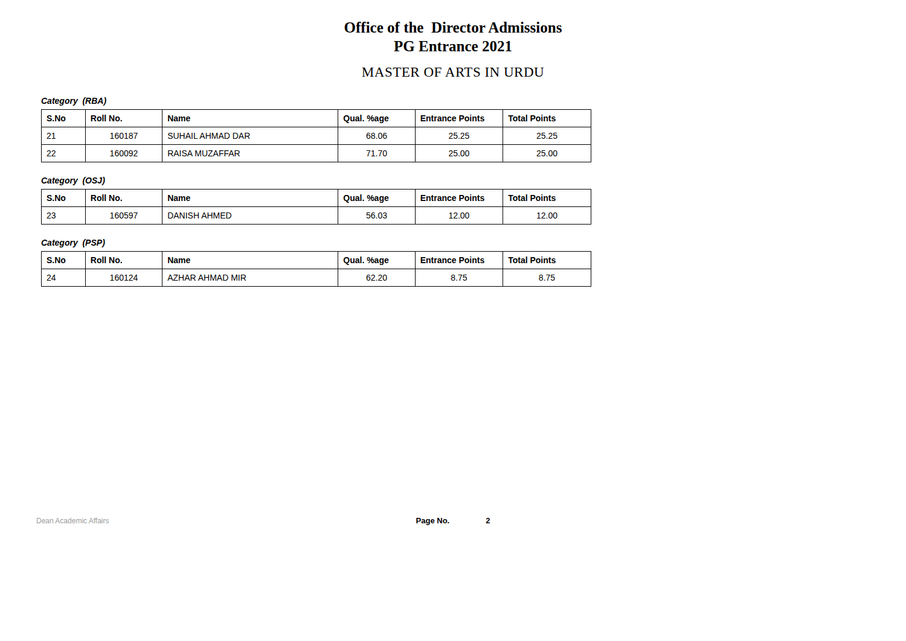Office of the Director Admissions
PG Entrance 2021
MASTER OF ARTS IN URDU
Category (RBA)
| S.No | Roll No. | Name | Qual. %age | Entrance Points | Total Points |
| --- | --- | --- | --- | --- | --- |
| 21 | 160187 | SUHAIL AHMAD DAR | 68.06 | 25.25 | 25.25 |
| 22 | 160092 | RAISA MUZAFFAR | 71.70 | 25.00 | 25.00 |
Category (OSJ)
| S.No | Roll No. | Name | Qual. %age | Entrance Points | Total Points |
| --- | --- | --- | --- | --- | --- |
| 23 | 160597 | DANISH AHMED | 56.03 | 12.00 | 12.00 |
Category (PSP)
| S.No | Roll No. | Name | Qual. %age | Entrance Points | Total Points |
| --- | --- | --- | --- | --- | --- |
| 24 | 160124 | AZHAR AHMAD MIR | 62.20 | 8.75 | 8.75 |
Dean Academic Affairs
Page No.2